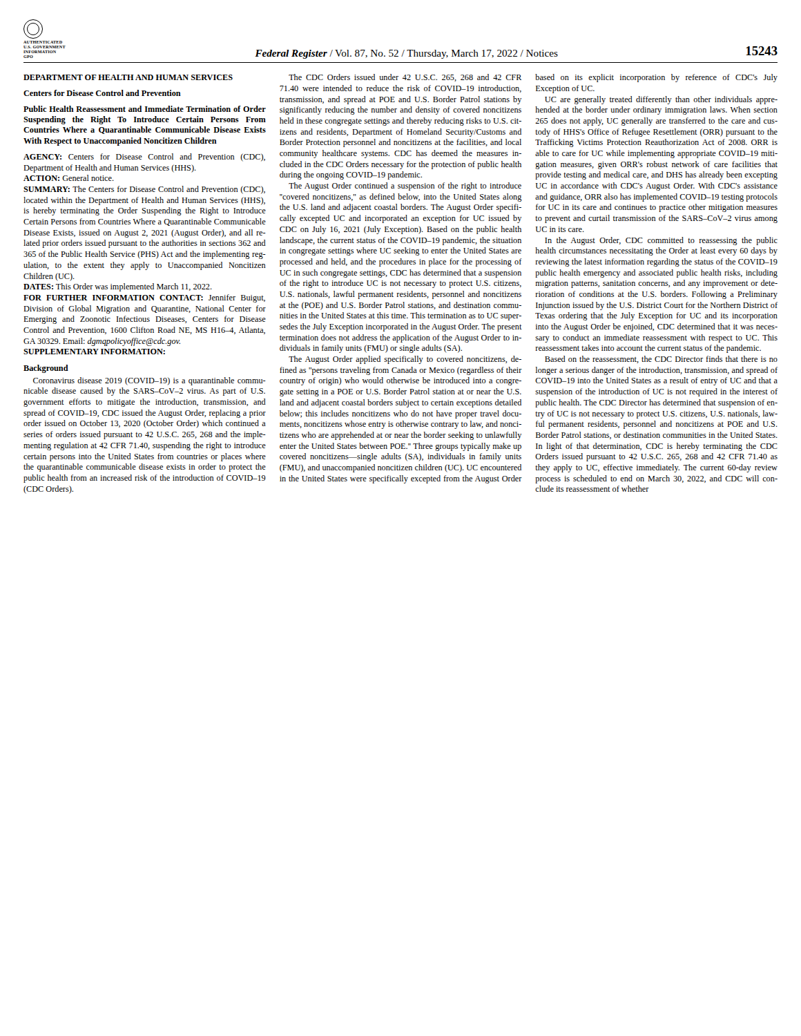Authenticated
U.S. Government
Information
GPO
Federal Register / Vol. 87, No. 52 / Thursday, March 17, 2022 / Notices
15243
DEPARTMENT OF HEALTH AND HUMAN SERVICES
Centers for Disease Control and Prevention
Public Health Reassessment and Immediate Termination of Order Suspending the Right To Introduce Certain Persons From Countries Where a Quarantinable Communicable Disease Exists With Respect to Unaccompanied Noncitizen Children
AGENCY: Centers for Disease Control and Prevention (CDC), Department of Health and Human Services (HHS).
ACTION: General notice.
SUMMARY: The Centers for Disease Control and Prevention (CDC), located within the Department of Health and Human Services (HHS), is hereby terminating the Order Suspending the Right to Introduce Certain Persons from Countries Where a Quarantinable Communicable Disease Exists, issued on August 2, 2021 (August Order), and all related prior orders issued pursuant to the authorities in sections 362 and 365 of the Public Health Service (PHS) Act and the implementing regulation, to the extent they apply to Unaccompanied Noncitizen Children (UC).
DATES: This Order was implemented March 11, 2022.
FOR FURTHER INFORMATION CONTACT: Jennifer Buigut, Division of Global Migration and Quarantine, National Center for Emerging and Zoonotic Infectious Diseases, Centers for Disease Control and Prevention, 1600 Clifton Road NE, MS H16–4, Atlanta, GA 30329. Email: dgmqpolicyoffice@cdc.gov.
SUPPLEMENTARY INFORMATION:
Background
Coronavirus disease 2019 (COVID–19) is a quarantinable communicable disease caused by the SARS–CoV–2 virus. As part of U.S. government efforts to mitigate the introduction, transmission, and spread of COVID–19, CDC issued the August Order, replacing a prior order issued on October 13, 2020 (October Order) which continued a series of orders issued pursuant to 42 U.S.C. 265, 268 and the implementing regulation at 42 CFR 71.40, suspending the right to introduce certain persons into the United States from countries or places where the quarantinable communicable disease exists in order to protect the public health from an increased risk of the introduction of COVID–19 (CDC Orders).
The CDC Orders issued under 42 U.S.C. 265, 268 and 42 CFR 71.40 were intended to reduce the risk of COVID–19 introduction, transmission, and spread at POE and U.S. Border Patrol stations by significantly reducing the number and density of covered noncitizens held in these congregate settings and thereby reducing risks to U.S. citizens and residents, Department of Homeland Security/Customs and Border Protection personnel and noncitizens at the facilities, and local community healthcare systems. CDC has deemed the measures included in the CDC Orders necessary for the protection of public health during the ongoing COVID–19 pandemic.
The August Order continued a suspension of the right to introduce ''covered noncitizens,'' as defined below, into the United States along the U.S. land and adjacent coastal borders. The August Order specifically excepted UC and incorporated an exception for UC issued by CDC on July 16, 2021 (July Exception). Based on the public health landscape, the current status of the COVID–19 pandemic, the situation in congregate settings where UC seeking to enter the United States are processed and held, and the procedures in place for the processing of UC in such congregate settings, CDC has determined that a suspension of the right to introduce UC is not necessary to protect U.S. citizens, U.S. nationals, lawful permanent residents, personnel and noncitizens at the (POE) and U.S. Border Patrol stations, and destination communities in the United States at this time. This termination as to UC supersedes the July Exception incorporated in the August Order. The present termination does not address the application of the August Order to individuals in family units (FMU) or single adults (SA).
The August Order applied specifically to covered noncitizens, defined as ''persons traveling from Canada or Mexico (regardless of their country of origin) who would otherwise be introduced into a congregate setting in a POE or U.S. Border Patrol station at or near the U.S. land and adjacent coastal borders subject to certain exceptions detailed below; this includes noncitizens who do not have proper travel documents, noncitizens whose entry is otherwise contrary to law, and noncitizens who are apprehended at or near the border seeking to unlawfully enter the United States between POE.'' Three groups typically make up covered noncitizens—single adults (SA), individuals in family units (FMU), and unaccompanied noncitizen children (UC). UC encountered in the United States were specifically excepted from the August Order based on its explicit incorporation by reference of CDC's July Exception of UC.
UC are generally treated differently than other individuals apprehended at the border under ordinary immigration laws. When section 265 does not apply, UC generally are transferred to the care and custody of HHS's Office of Refugee Resettlement (ORR) pursuant to the Trafficking Victims Protection Reauthorization Act of 2008. ORR is able to care for UC while implementing appropriate COVID–19 mitigation measures, given ORR's robust network of care facilities that provide testing and medical care, and DHS has already been excepting UC in accordance with CDC's August Order. With CDC's assistance and guidance, ORR also has implemented COVID–19 testing protocols for UC in its care and continues to practice other mitigation measures to prevent and curtail transmission of the SARS–CoV–2 virus among UC in its care.
In the August Order, CDC committed to reassessing the public health circumstances necessitating the Order at least every 60 days by reviewing the latest information regarding the status of the COVID–19 public health emergency and associated public health risks, including migration patterns, sanitation concerns, and any improvement or deterioration of conditions at the U.S. borders. Following a Preliminary Injunction issued by the U.S. District Court for the Northern District of Texas ordering that the July Exception for UC and its incorporation into the August Order be enjoined, CDC determined that it was necessary to conduct an immediate reassessment with respect to UC. This reassessment takes into account the current status of the pandemic.
Based on the reassessment, the CDC Director finds that there is no longer a serious danger of the introduction, transmission, and spread of COVID–19 into the United States as a result of entry of UC and that a suspension of the introduction of UC is not required in the interest of public health. The CDC Director has determined that suspension of entry of UC is not necessary to protect U.S. citizens, U.S. nationals, lawful permanent residents, personnel and noncitizens at POE and U.S. Border Patrol stations, or destination communities in the United States. In light of that determination, CDC is hereby terminating the CDC Orders issued pursuant to 42 U.S.C. 265, 268 and 42 CFR 71.40 as they apply to UC, effective immediately. The current 60-day review process is scheduled to end on March 30, 2022, and CDC will conclude its reassessment of whether